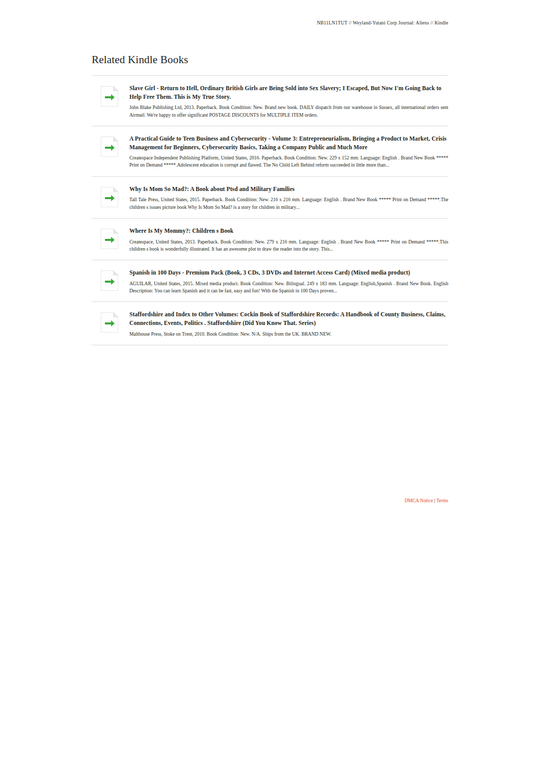NB11LN1TUT // Weyland-Yutani Corp Journal: Aliens // Kindle
Related Kindle Books
Slave Girl - Return to Hell, Ordinary British Girls are Being Sold into Sex Slavery; I Escaped, But Now I'm Going Back to Help Free Them. This is My True Story.
John Blake Publishing Ltd, 2013. Paperback. Book Condition: New. Brand new book. DAILY dispatch from our warehouse in Sussex, all international orders sent Airmail. We're happy to offer significant POSTAGE DISCOUNTS for MULTIPLE ITEM orders.
A Practical Guide to Teen Business and Cybersecurity - Volume 3: Entrepreneurialism, Bringing a Product to Market, Crisis Management for Beginners, Cybersecurity Basics, Taking a Company Public and Much More
Createspace Independent Publishing Platform, United States, 2016. Paperback. Book Condition: New. 229 x 152 mm. Language: English . Brand New Book ***** Print on Demand *****.Adolescent education is corrupt and flawed. The No Child Left Behind reform succeeded in little more than...
Why Is Mom So Mad?: A Book about Ptsd and Military Families
Tall Tale Press, United States, 2015. Paperback. Book Condition: New. 216 x 216 mm. Language: English . Brand New Book ***** Print on Demand *****.The children s issues picture book Why Is Mom So Mad? is a story for children in military...
Where Is My Mommy?: Children s Book
Createspace, United States, 2013. Paperback. Book Condition: New. 279 x 216 mm. Language: English . Brand New Book ***** Print on Demand *****.This children s book is wonderfully illustrated. It has an awesome plot to draw the reader into the story. This...
Spanish in 100 Days - Premium Pack (Book, 3 CDs, 3 DVDs and Internet Access Card) (Mixed media product)
AGUILAR, United States, 2015. Mixed media product. Book Condition: New. Bilingual. 249 x 183 mm. Language: English,Spanish . Brand New Book. English Description: You can learn Spanish and it can be fast, easy and fun! With the Spanish in 100 Days proven...
Staffordshire and Index to Other Volumes: Cockin Book of Staffordshire Records: A Handbook of County Business, Claims, Connections, Events, Politics . Staffordshire (Did You Know That. Series)
Malthouse Press, Stoke on Trent, 2010. Book Condition: New. N/A. Ships from the UK. BRAND NEW.
DMCA Notice | Terms